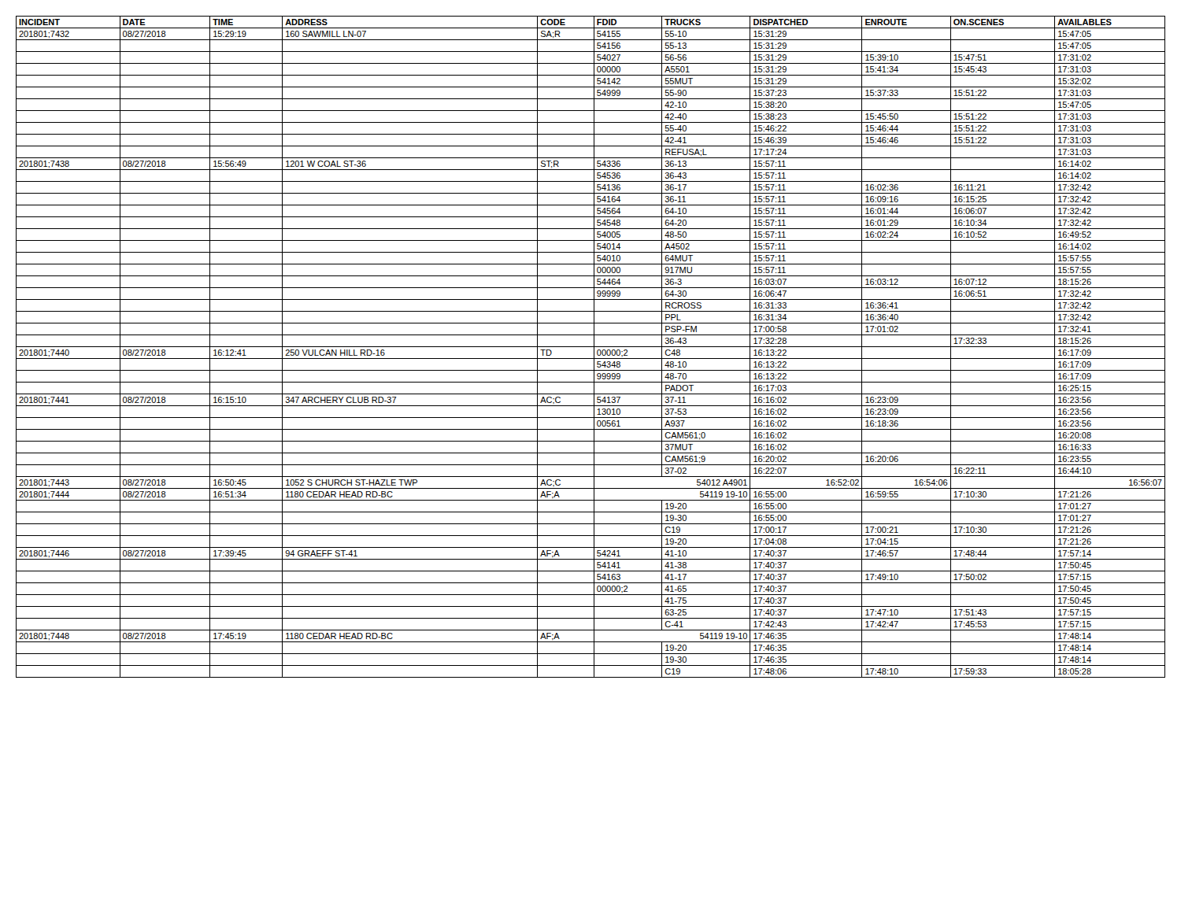| INCIDENT | DATE | TIME | ADDRESS | CODE | FDID | TRUCKS | DISPATCHED | ENROUTE | ON.SCENES | AVAILABLES |
| --- | --- | --- | --- | --- | --- | --- | --- | --- | --- | --- |
| 201801;7432 | 08/27/2018 | 15:29:19 | 160 SAWMILL LN-07 | SA;R | 54155 | 55-10 | 15:31:29 | | | 15:47:05 |
| | | | | | 54156 | 55-13 | 15:31:29 | | | 15:47:05 |
| | | | | | 54027 | 56-56 | 15:31:29 | 15:39:10 | 15:47:51 | 17:31:02 |
| | | | | | 00000 | A5501 | 15:31:29 | 15:41:34 | 15:45:43 | 17:31:03 |
| | | | | | 54142 | 55MUT | 15:31:29 | | | 15:32:02 |
| | | | | | 54999 | 55-90 | 15:37:23 | 15:37:33 | 15:51:22 | 17:31:03 |
| | | | | | | 42-10 | 15:38:20 | | | 15:47:05 |
| | | | | | | 42-40 | 15:38:23 | 15:45:50 | 15:51:22 | 17:31:03 |
| | | | | | | 55-40 | 15:46:22 | 15:46:44 | 15:51:22 | 17:31:03 |
| | | | | | | 42-41 | 15:46:39 | 15:46:46 | 15:51:22 | 17:31:03 |
| | | | | | | REFUSA;L | 17:17:24 | | | 17:31:03 |
| 201801;7438 | 08/27/2018 | 15:56:49 | 1201 W COAL ST-36 | ST;R | 54336 | 36-13 | 15:57:11 | | | 16:14:02 |
| | | | | | 54536 | 36-43 | 15:57:11 | | | 16:14:02 |
| | | | | | 54136 | 36-17 | 15:57:11 | 16:02:36 | 16:11:21 | 17:32:42 |
| | | | | | 54164 | 36-11 | 15:57:11 | 16:09:16 | 16:15:25 | 17:32:42 |
| | | | | | 54564 | 64-10 | 15:57:11 | 16:01:44 | 16:06:07 | 17:32:42 |
| | | | | | 54548 | 64-20 | 15:57:11 | 16:01:29 | 16:10:34 | 17:32:42 |
| | | | | | 54005 | 48-50 | 15:57:11 | 16:02:24 | 16:10:52 | 16:49:52 |
| | | | | | 54014 | A4502 | 15:57:11 | | | 16:14:02 |
| | | | | | 54010 | 64MUT | 15:57:11 | | | 15:57:55 |
| | | | | | 00000 | 917MU | 15:57:11 | | | 15:57:55 |
| | | | | | 54464 | 36-3 | 16:03:07 | 16:03:12 | 16:07:12 | 18:15:26 |
| | | | | | 99999 | 64-30 | 16:06:47 | | 16:06:51 | 17:32:42 |
| | | | | | | RCROSS | 16:31:33 | 16:36:41 | | 17:32:42 |
| | | | | | | PPL | 16:31:34 | 16:36:40 | | 17:32:42 |
| | | | | | | PSP-FM | 17:00:58 | 17:01:02 | | 17:32:41 |
| | | | | | | 36-43 | 17:32:28 | | 17:32:33 | 18:15:26 |
| 201801;7440 | 08/27/2018 | 16:12:41 | 250 VULCAN HILL RD-16 | TD | 00000;2 | C48 | 16:13:22 | | | 16:17:09 |
| | | | | | 54348 | 48-10 | 16:13:22 | | | 16:17:09 |
| | | | | | 99999 | 48-70 | 16:13:22 | | | 16:17:09 |
| | | | | | | PADOT | 16:17:03 | | | 16:25:15 |
| 201801;7441 | 08/27/2018 | 16:15:10 | 347 ARCHERY CLUB RD-37 | AC;C | 54137 | 37-11 | 16:16:02 | 16:23:09 | | 16:23:56 |
| | | | | | 13010 | 37-53 | 16:16:02 | 16:23:09 | | 16:23:56 |
| | | | | | 00561 | A937 | 16:16:02 | 16:18:36 | | 16:23:56 |
| | | | | | | CAM561;0 | 16:16:02 | | | 16:20:08 |
| | | | | | | 37MUT | 16:16:02 | | | 16:16:33 |
| | | | | | | CAM561;9 | 16:20:02 | 16:20:06 | | 16:23:55 |
| | | | | | | 37-02 | 16:22:07 | | 16:22:11 | 16:44:10 |
| 201801;7443 | 08/27/2018 | 16:50:45 | 1052 S CHURCH ST-HAZLE TWP | AC;C | 54012 A4901 | 16:52:02 | 16:54:06 | | 16:56:07 |
| 201801;7444 | 08/27/2018 | 16:51:34 | 1180 CEDAR HEAD RD-BC | AF;A | 54119 19-10 | 16:55:00 | 16:59:55 | 17:10:30 | 17:21:26 |
| | | | | | | 19-20 | 16:55:00 | | | 17:01:27 |
| | | | | | | 19-30 | 16:55:00 | | | 17:01:27 |
| | | | | | | C19 | 17:00:17 | 17:00:21 | 17:10:30 | 17:21:26 |
| | | | | | | 19-20 | 17:04:08 | 17:04:15 | | 17:21:26 |
| 201801;7446 | 08/27/2018 | 17:39:45 | 94 GRAEFF ST-41 | AF;A | 54241 | 41-10 | 17:40:37 | 17:46:57 | 17:48:44 | 17:57:14 |
| | | | | | 54141 | 41-38 | 17:40:37 | | | 17:50:45 |
| | | | | | 54163 | 41-17 | 17:40:37 | 17:49:10 | 17:50:02 | 17:57:15 |
| | | | | | 00000;2 | 41-65 | 17:40:37 | | | 17:50:45 |
| | | | | | | 41-75 | 17:40:37 | | | 17:50:45 |
| | | | | | | 63-25 | 17:40:37 | 17:47:10 | 17:51:43 | 17:57:15 |
| | | | | | | C-41 | 17:42:43 | 17:42:47 | 17:45:53 | 17:57:15 |
| 201801;7448 | 08/27/2018 | 17:45:19 | 1180 CEDAR HEAD RD-BC | AF;A | 54119 19-10 | 17:46:35 | | | 17:48:14 |
| | | | | | | 19-20 | 17:46:35 | | | 17:48:14 |
| | | | | | | 19-30 | 17:46:35 | | | 17:48:14 |
| | | | | | | C19 | 17:48:06 | 17:48:10 | 17:59:33 | 18:05:28 |